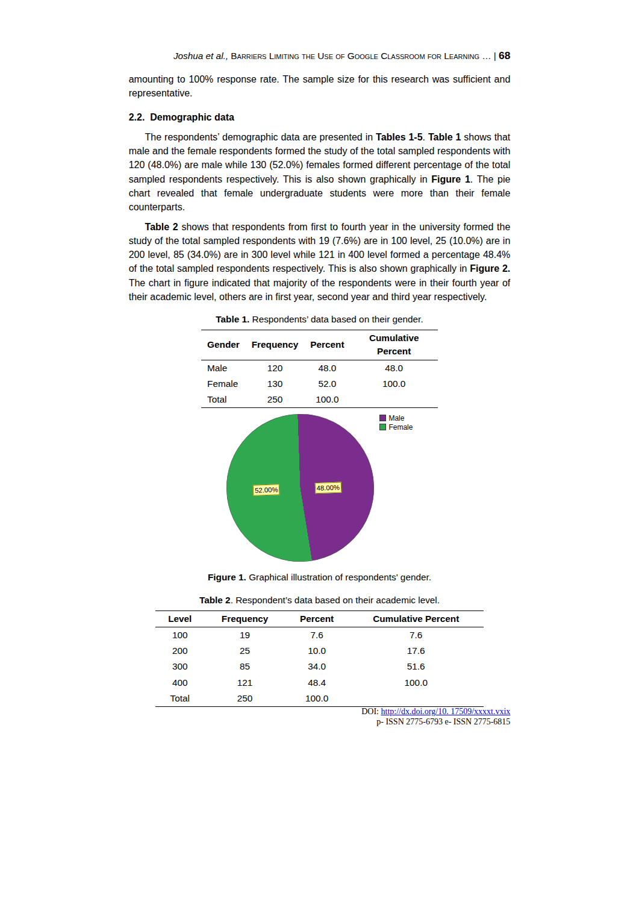Joshua et al., Barriers Limiting the Use of Google Classroom for Learning … | 68
amounting to 100% response rate. The sample size for this research was sufficient and representative.
2.2. Demographic data
The respondents’ demographic data are presented in Tables 1-5. Table 1 shows that male and the female respondents formed the study of the total sampled respondents with 120 (48.0%) are male while 130 (52.0%) females formed different percentage of the total sampled respondents respectively. This is also shown graphically in Figure 1. The pie chart revealed that female undergraduate students were more than their female counterparts.
Table 2 shows that respondents from first to fourth year in the university formed the study of the total sampled respondents with 19 (7.6%) are in 100 level, 25 (10.0%) are in 200 level, 85 (34.0%) are in 300 level while 121 in 400 level formed a percentage 48.4% of the total sampled respondents respectively. This is also shown graphically in Figure 2. The chart in figure indicated that majority of the respondents were in their fourth year of their academic level, others are in first year, second year and third year respectively.
Table 1. Respondents’ data based on their gender.
| Gender | Frequency | Percent | Cumulative Percent |
| --- | --- | --- | --- |
| Male | 120 | 48.0 | 48.0 |
| Female | 130 | 52.0 | 100.0 |
| Total | 250 | 100.0 | |
48.00% 52.00%
Male
Female
Figure 1. Graphical illustration of respondents' gender.
Table 2. Respondent’s data based on their academic level.
| Level | Frequency | Percent | Cumulative Percent |
| --- | --- | --- | --- |
| 100 | 19 | 7.6 | 7.6 |
| 200 | 25 | 10.0 | 17.6 |
| 300 | 85 | 34.0 | 51.6 |
| 400 | 121 | 48.4 | 100.0 |
| Total | 250 | 100.0 | |
DOI: http://dx.doi.org/10. 17509/xxxxt.vxix
p- ISSN 2775-6793 e- ISSN 2775-6815